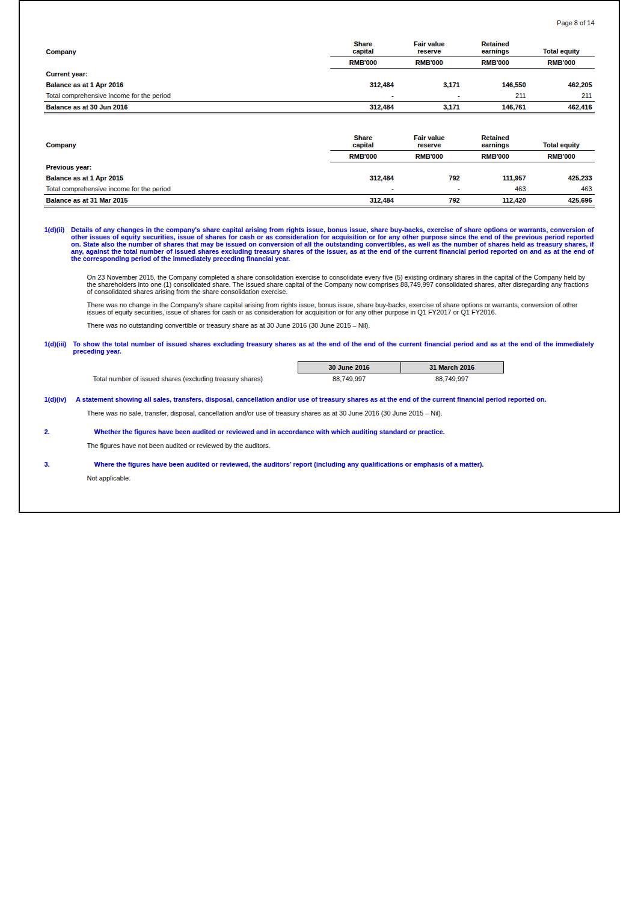Page 8 of 14
| Company | Share capital | Fair value reserve | Retained earnings | Total equity |
| | RMB'000 | RMB'000 | RMB'000 | RMB'000 |
| Current year: | | | | |
| Balance as at 1 Apr 2016 | 312,484 | 3,171 | 146,550 | 462,205 |
| Total comprehensive income for the period | - | - | 211 | 211 |
| Balance as at 30 Jun 2016 | 312,484 | 3,171 | 146,761 | 462,416 |
| Company | Share capital | Fair value reserve | Retained earnings | Total equity |
| | RMB'000 | RMB'000 | RMB'000 | RMB'000 |
| Previous year: | | | | |
| Balance as at 1 Apr 2015 | 312,484 | 792 | 111,957 | 425,233 |
| Total comprehensive income for the period | - | - | 463 | 463 |
| Balance as at 31 Mar 2015 | 312,484 | 792 | 112,420 | 425,696 |
| 1(d)(ii) | Details of any changes in the company's share capital arising from rights issue, bonus issue, share buy-backs, exercise of share options or warrants, conversion of other issues of equity securities, issue of shares for cash or as consideration for acquisition or for any other purpose since the end of the previous period reported on. State also the number of shares that may be issued on conversion of all the outstanding convertibles, as well as the number of shares held as treasury shares, if any, against the total number of issued shares excluding treasury shares of the issuer, as at the end of the current financial period reported on and as at the end of the corresponding period of the immediately preceding financial year. |
On 23 November 2015, the Company completed a share consolidation exercise to consolidate every five (5) existing ordinary shares in the capital of the Company held by the shareholders into one (1) consolidated share. The issued share capital of the Company now comprises 88,749,997 consolidated shares, after disregarding any fractions of consolidated shares arising from the share consolidation exercise.
There was no change in the Company's share capital arising from rights issue, bonus issue, share buy-backs, exercise of share options or warrants, conversion of other issues of equity securities, issue of shares for cash or as consideration for acquisition or for any other purpose in Q1 FY2017 or Q1 FY2016.
There was no outstanding convertible or treasury share as at 30 June 2016 (30 June 2015 – Nil).
| 1(d)(iii) | To show the total number of issued shares excluding treasury shares as at the end of the end of the current financial period and as at the end of the immediately preceding year. |
| | 30 June 2016 | 31 March 2016 |
| Total number of issued shares (excluding treasury shares) | 88,749,997 | 88,749,997 |
| 1(d)(iv) | A statement showing all sales, transfers, disposal, cancellation and/or use of treasury shares as at the end of the current financial period reported on. |
There was no sale, transfer, disposal, cancellation and/or use of treasury shares as at 30 June 2016 (30 June 2015 – Nil).
| 2. | Whether the figures have been audited or reviewed and in accordance with which auditing standard or practice. |
The figures have not been audited or reviewed by the auditors.
| 3. | Where the figures have been audited or reviewed, the auditors’ report (including any qualifications or emphasis of a matter). |
Not applicable.